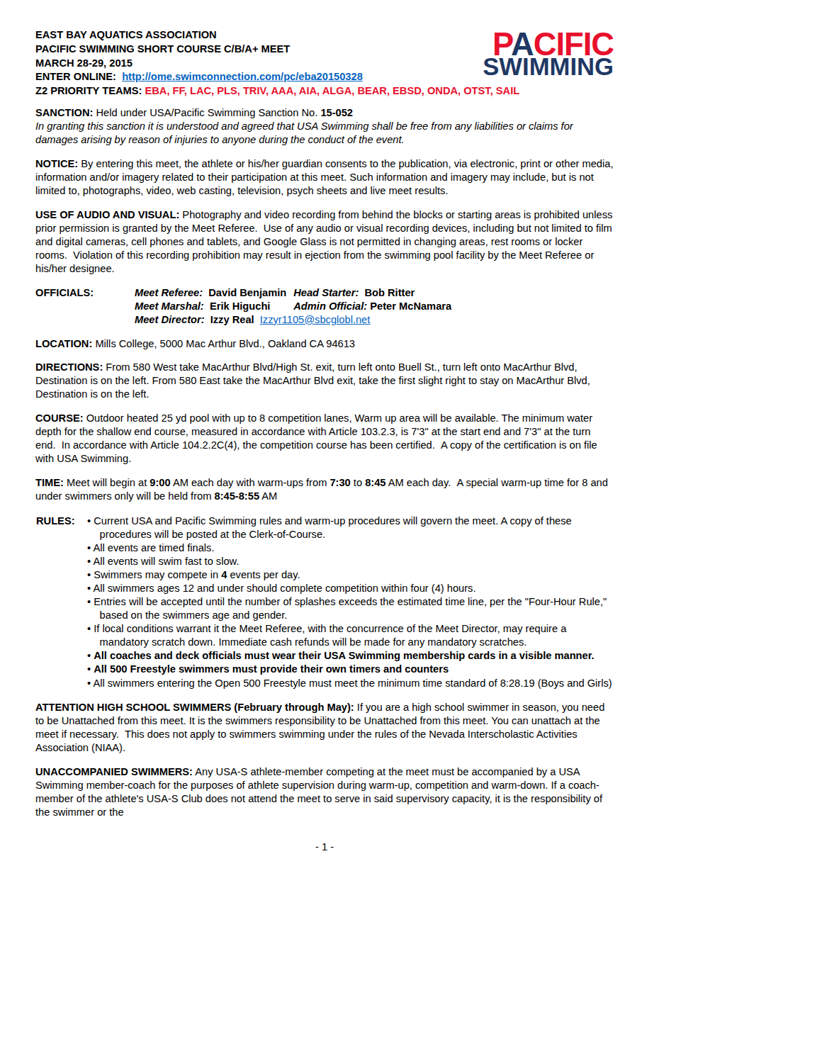PACIFIC SWIMMING
EAST BAY AQUATICS ASSOCIATION
PACIFIC SWIMMING SHORT COURSE C/B/A+ MEET
MARCH 28-29, 2015
ENTER ONLINE: http://ome.swimconnection.com/pc/eba20150328
Z2 PRIORITY TEAMS: EBA, FF, LAC, PLS, TRIV, AAA, AIA, ALGA, BEAR, EBSD, ONDA, OTST, SAIL
SANCTION: Held under USA/Pacific Swimming Sanction No. 15-052
In granting this sanction it is understood and agreed that USA Swimming shall be free from any liabilities or claims for damages arising by reason of injuries to anyone during the conduct of the event.
NOTICE: By entering this meet, the athlete or his/her guardian consents to the publication, via electronic, print or other media, information and/or imagery related to their participation at this meet. Such information and imagery may include, but is not limited to, photographs, video, web casting, television, psych sheets and live meet results.
USE OF AUDIO AND VISUAL: Photography and video recording from behind the blocks or starting areas is prohibited unless prior permission is granted by the Meet Referee. Use of any audio or visual recording devices, including but not limited to film and digital cameras, cell phones and tablets, and Google Glass is not permitted in changing areas, rest rooms or locker rooms. Violation of this recording prohibition may result in ejection from the swimming pool facility by the Meet Referee or his/her designee.
| OFFICIALS: | Meet Referee: David Benjamin | Head Starter: Bob Ritter |
| | Meet Marshal: Erik Higuchi | Admin Official: Peter McNamara |
| | Meet Director: Izzy Real Izzyr1105@sbcglobl.net |
LOCATION: Mills College, 5000 Mac Arthur Blvd., Oakland CA 94613
DIRECTIONS: From 580 West take MacArthur Blvd/High St. exit, turn left onto Buell St., turn left onto MacArthur Blvd, Destination is on the left. From 580 East take the MacArthur Blvd exit, take the first slight right to stay on MacArthur Blvd, Destination is on the left.
COURSE: Outdoor heated 25 yd pool with up to 8 competition lanes, Warm up area will be available. The minimum water depth for the shallow end course, measured in accordance with Article 103.2.3, is 7'3" at the start end and 7'3" at the turn end. In accordance with Article 104.2.2C(4), the competition course has been certified. A copy of the certification is on file with USA Swimming.
TIME: Meet will begin at 9:00 AM each day with warm-ups from 7:30 to 8:45 AM each day. A special warm-up time for 8 and under swimmers only will be held from 8:45-8:55 AM
| RULES: | • Current USA and Pacific Swimming rules and warm-up procedures will govern the meet. A copy of these procedures will be posted at the Clerk-of-Course. • All events are timed finals. • All events will swim fast to slow. • Swimmers may compete in 4 events per day. • All swimmers ages 12 and under should complete competition within four (4) hours. • Entries will be accepted until the number of splashes exceeds the estimated time line, per the "Four-Hour Rule," based on the swimmers age and gender. • If local conditions warrant it the Meet Referee, with the concurrence of the Meet Director, may require a mandatory scratch down. Immediate cash refunds will be made for any mandatory scratches. • All coaches and deck officials must wear their USA Swimming membership cards in a visible manner. • All 500 Freestyle swimmers must provide their own timers and counters • All swimmers entering the Open 500 Freestyle must meet the minimum time standard of 8:28.19 (Boys and Girls) |
ATTENTION HIGH SCHOOL SWIMMERS (February through May): If you are a high school swimmer in season, you need to be Unattached from this meet. It is the swimmers responsibility to be Unattached from this meet. You can unattach at the meet if necessary. This does not apply to swimmers swimming under the rules of the Nevada Interscholastic Activities Association (NIAA).
UNACCOMPANIED SWIMMERS: Any USA-S athlete-member competing at the meet must be accompanied by a USA Swimming member-coach for the purposes of athlete supervision during warm-up, competition and warm-down. If a coach-member of the athlete's USA-S Club does not attend the meet to serve in said supervisory capacity, it is the responsibility of the swimmer or the
- 1 -